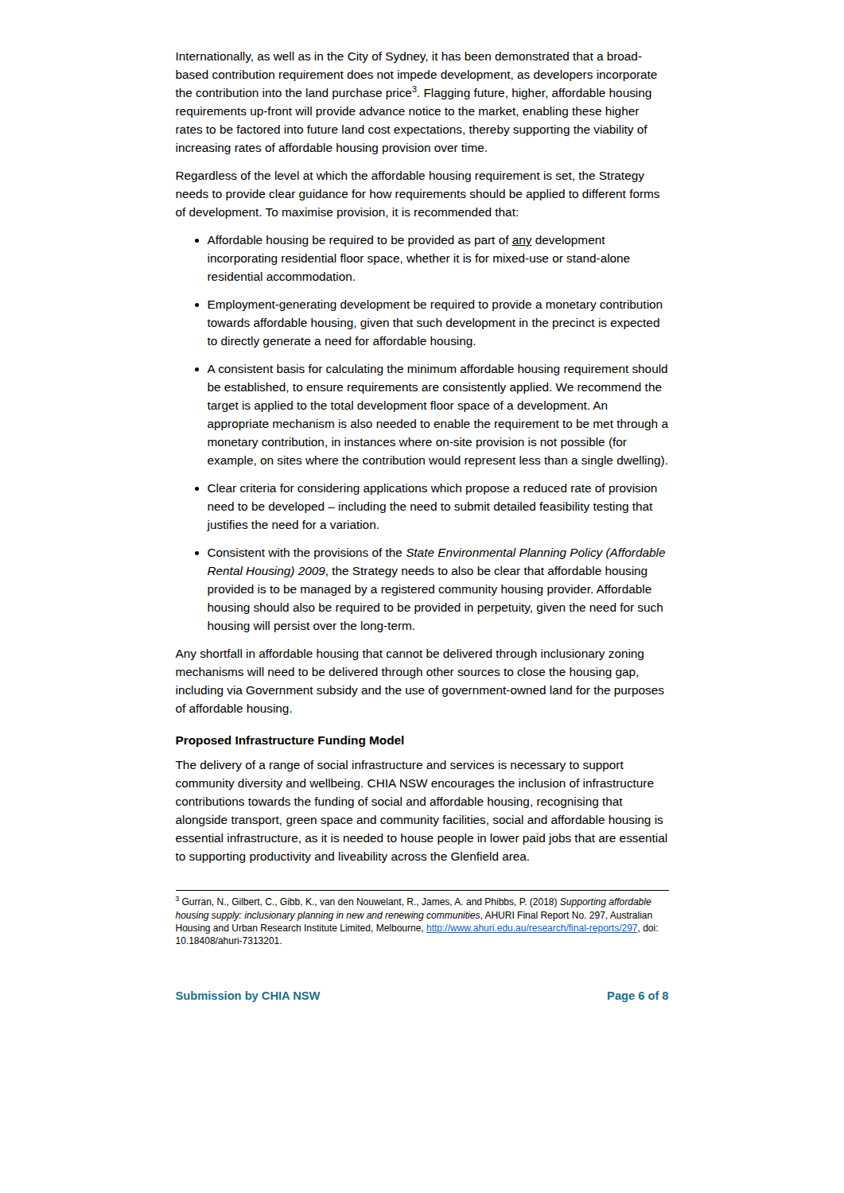Internationally, as well as in the City of Sydney, it has been demonstrated that a broad-based contribution requirement does not impede development, as developers incorporate the contribution into the land purchase price3. Flagging future, higher, affordable housing requirements up-front will provide advance notice to the market, enabling these higher rates to be factored into future land cost expectations, thereby supporting the viability of increasing rates of affordable housing provision over time.
Regardless of the level at which the affordable housing requirement is set, the Strategy needs to provide clear guidance for how requirements should be applied to different forms of development. To maximise provision, it is recommended that:
Affordable housing be required to be provided as part of any development incorporating residential floor space, whether it is for mixed-use or stand-alone residential accommodation.
Employment-generating development be required to provide a monetary contribution towards affordable housing, given that such development in the precinct is expected to directly generate a need for affordable housing.
A consistent basis for calculating the minimum affordable housing requirement should be established, to ensure requirements are consistently applied. We recommend the target is applied to the total development floor space of a development. An appropriate mechanism is also needed to enable the requirement to be met through a monetary contribution, in instances where on-site provision is not possible (for example, on sites where the contribution would represent less than a single dwelling).
Clear criteria for considering applications which propose a reduced rate of provision need to be developed – including the need to submit detailed feasibility testing that justifies the need for a variation.
Consistent with the provisions of the State Environmental Planning Policy (Affordable Rental Housing) 2009, the Strategy needs to also be clear that affordable housing provided is to be managed by a registered community housing provider. Affordable housing should also be required to be provided in perpetuity, given the need for such housing will persist over the long-term.
Any shortfall in affordable housing that cannot be delivered through inclusionary zoning mechanisms will need to be delivered through other sources to close the housing gap, including via Government subsidy and the use of government-owned land for the purposes of affordable housing.
Proposed Infrastructure Funding Model
The delivery of a range of social infrastructure and services is necessary to support community diversity and wellbeing. CHIA NSW encourages the inclusion of infrastructure contributions towards the funding of social and affordable housing, recognising that alongside transport, green space and community facilities, social and affordable housing is essential infrastructure, as it is needed to house people in lower paid jobs that are essential to supporting productivity and liveability across the Glenfield area.
3 Gurran, N., Gilbert, C., Gibb, K., van den Nouwelant, R., James, A. and Phibbs, P. (2018) Supporting affordable housing supply: inclusionary planning in new and renewing communities, AHURI Final Report No. 297, Australian Housing and Urban Research Institute Limited, Melbourne, http://www.ahuri.edu.au/research/final-reports/297, doi: 10.18408/ahuri-7313201.
Submission by CHIA NSW Page 6 of 8